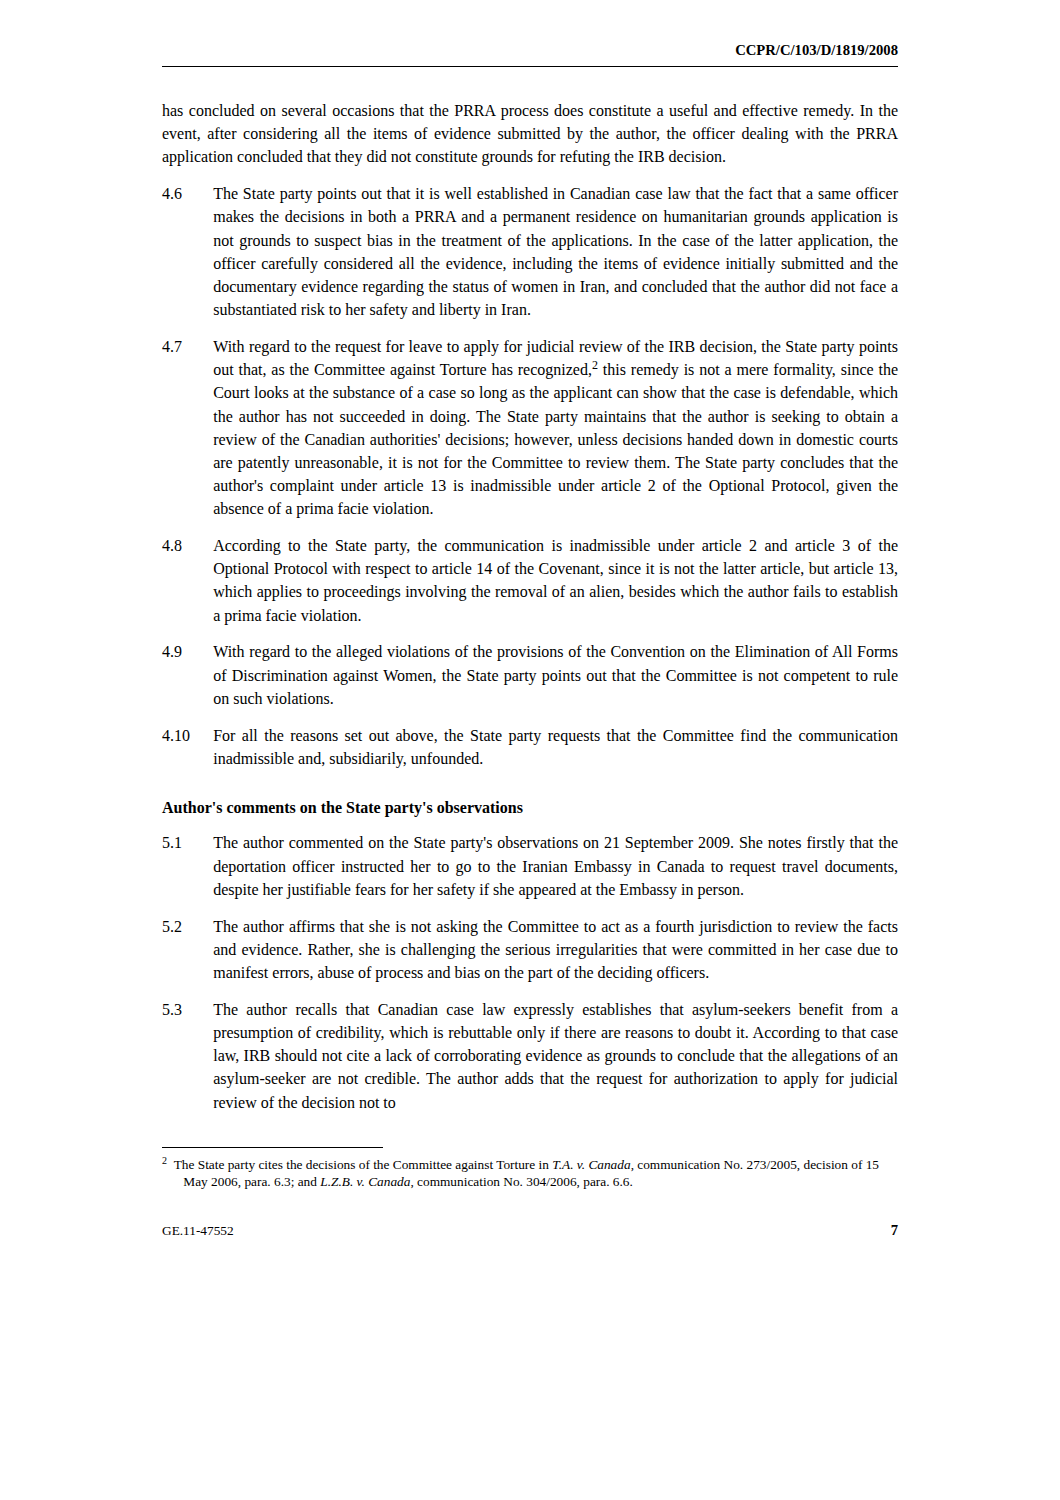CCPR/C/103/D/1819/2008
has concluded on several occasions that the PRRA process does constitute a useful and effective remedy. In the event, after considering all the items of evidence submitted by the author, the officer dealing with the PRRA application concluded that they did not constitute grounds for refuting the IRB decision.
4.6 The State party points out that it is well established in Canadian case law that the fact that a same officer makes the decisions in both a PRRA and a permanent residence on humanitarian grounds application is not grounds to suspect bias in the treatment of the applications. In the case of the latter application, the officer carefully considered all the evidence, including the items of evidence initially submitted and the documentary evidence regarding the status of women in Iran, and concluded that the author did not face a substantiated risk to her safety and liberty in Iran.
4.7 With regard to the request for leave to apply for judicial review of the IRB decision, the State party points out that, as the Committee against Torture has recognized,2 this remedy is not a mere formality, since the Court looks at the substance of a case so long as the applicant can show that the case is defendable, which the author has not succeeded in doing. The State party maintains that the author is seeking to obtain a review of the Canadian authorities' decisions; however, unless decisions handed down in domestic courts are patently unreasonable, it is not for the Committee to review them. The State party concludes that the author's complaint under article 13 is inadmissible under article 2 of the Optional Protocol, given the absence of a prima facie violation.
4.8 According to the State party, the communication is inadmissible under article 2 and article 3 of the Optional Protocol with respect to article 14 of the Covenant, since it is not the latter article, but article 13, which applies to proceedings involving the removal of an alien, besides which the author fails to establish a prima facie violation.
4.9 With regard to the alleged violations of the provisions of the Convention on the Elimination of All Forms of Discrimination against Women, the State party points out that the Committee is not competent to rule on such violations.
4.10 For all the reasons set out above, the State party requests that the Committee find the communication inadmissible and, subsidiarily, unfounded.
Author's comments on the State party's observations
5.1 The author commented on the State party's observations on 21 September 2009. She notes firstly that the deportation officer instructed her to go to the Iranian Embassy in Canada to request travel documents, despite her justifiable fears for her safety if she appeared at the Embassy in person.
5.2 The author affirms that she is not asking the Committee to act as a fourth jurisdiction to review the facts and evidence. Rather, she is challenging the serious irregularities that were committed in her case due to manifest errors, abuse of process and bias on the part of the deciding officers.
5.3 The author recalls that Canadian case law expressly establishes that asylum-seekers benefit from a presumption of credibility, which is rebuttable only if there are reasons to doubt it. According to that case law, IRB should not cite a lack of corroborating evidence as grounds to conclude that the allegations of an asylum-seeker are not credible. The author adds that the request for authorization to apply for judicial review of the decision not to
2 The State party cites the decisions of the Committee against Torture in T.A. v. Canada, communication No. 273/2005, decision of 15 May 2006, para. 6.3; and L.Z.B. v. Canada, communication No. 304/2006, para. 6.6.
GE.11-47552 7